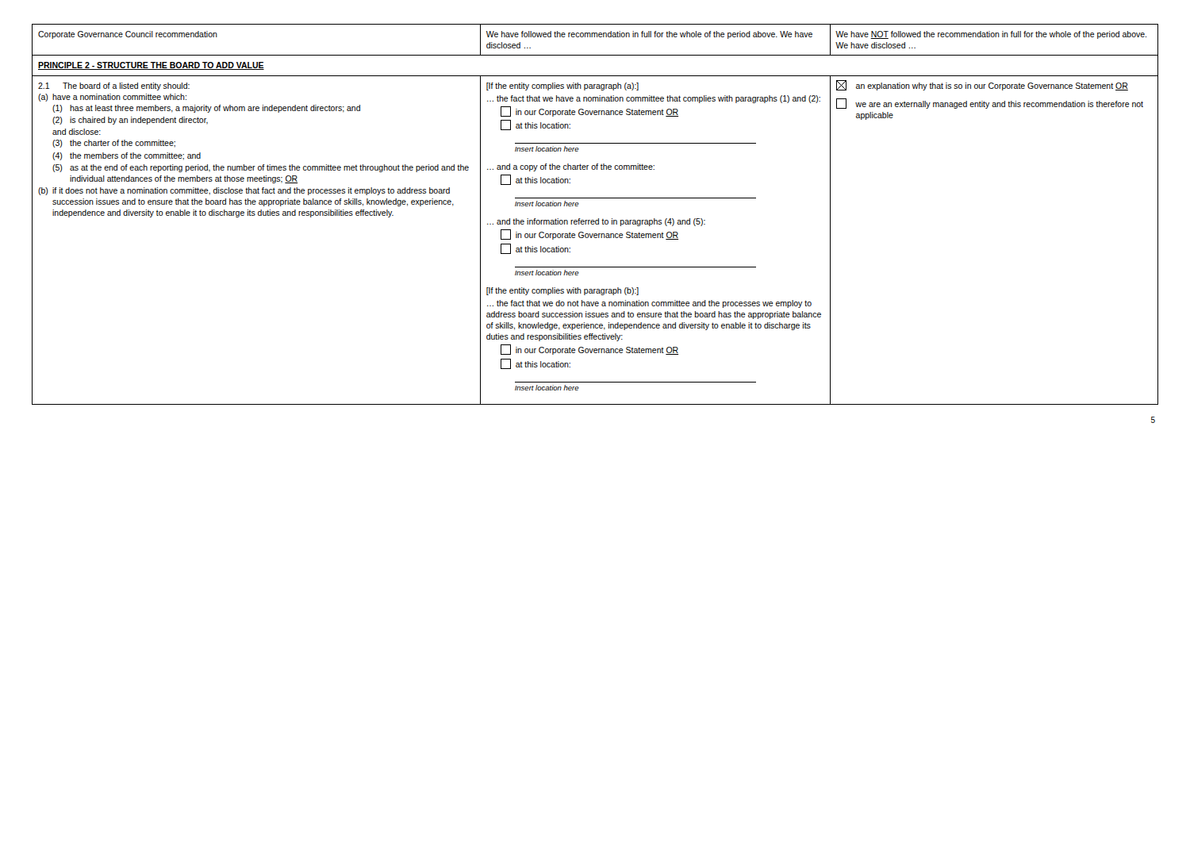| Corporate Governance Council recommendation | We have followed the recommendation in full for the whole of the period above. We have disclosed … | We have NOT followed the recommendation in full for the whole of the period above. We have disclosed … |
| --- | --- | --- |
| PRINCIPLE 2 - STRUCTURE THE BOARD TO ADD VALUE |
| 2.1 The board of a listed entity should: (a) have a nomination committee which: (1) has at least three members, a majority of whom are independent directors; and (2) is chaired by an independent director, and disclose: (3) the charter of the committee; (4) the members of the committee; and (5) as at the end of each reporting period, the number of times the committee met throughout the period and the individual attendances of the members at those meetings; OR (b) if it does not have a nomination committee, disclose that fact and the processes it employs to address board succession issues and to ensure that the board has the appropriate balance of skills, knowledge, experience, independence and diversity to enable it to discharge its duties and responsibilities effectively. | [If the entity complies with paragraph (a):] … the fact that we have a nomination committee that complies with paragraphs (1) and (2): in our Corporate Governance Statement OR at this location: Insert location here … and a copy of the charter of the committee: at this location: Insert location here … and the information referred to in paragraphs (4) and (5): in our Corporate Governance Statement OR at this location: Insert location here [If the entity complies with paragraph (b):] … the fact that we do not have a nomination committee and the processes we employ to address board succession issues and to ensure that the board has the appropriate balance of skills, knowledge, experience, independence and diversity to enable it to discharge its duties and responsibilities effectively: in our Corporate Governance Statement OR at this location: Insert location here | an explanation why that is so in our Corporate Governance Statement OR we are an externally managed entity and this recommendation is therefore not applicable |
5